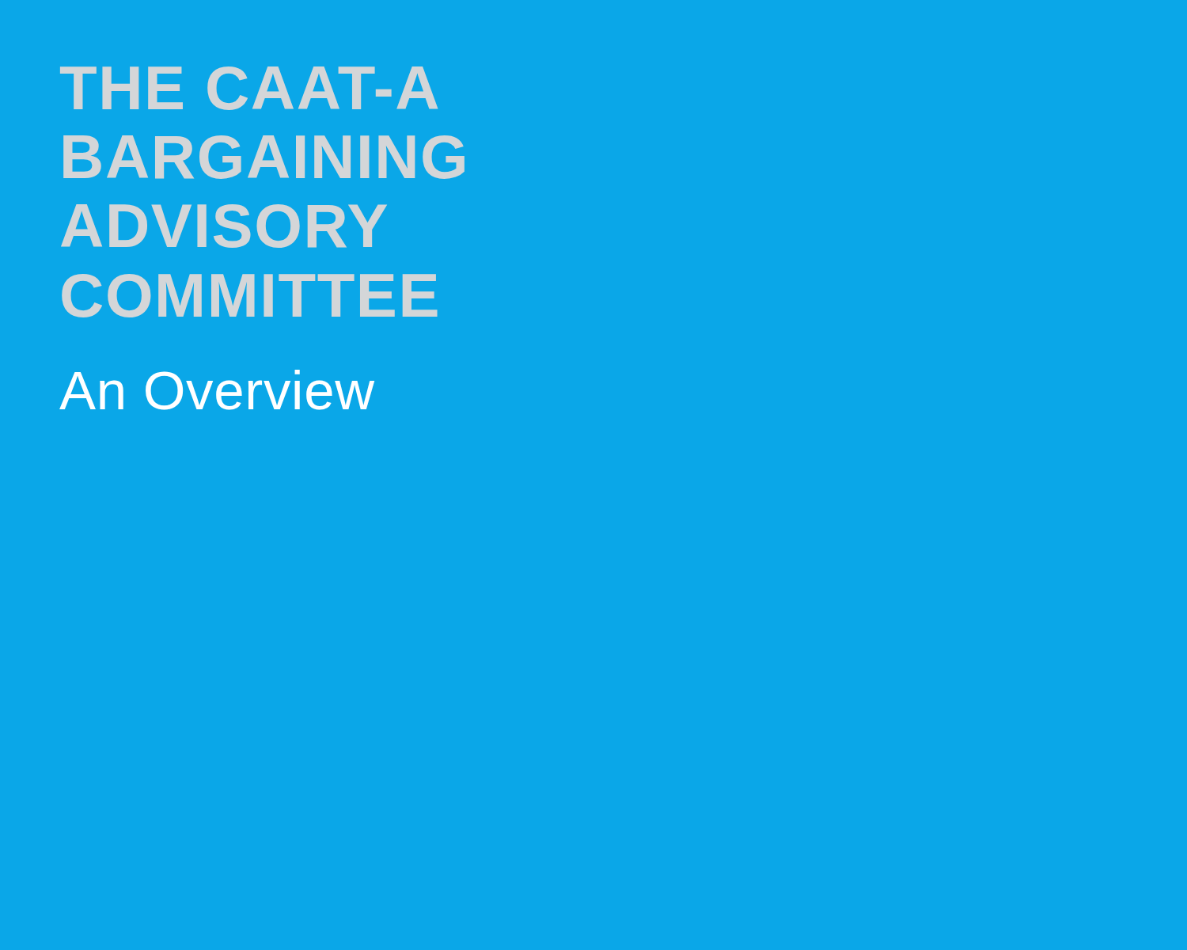The CAAT-A Bargaining Advisory Committee
An Overview